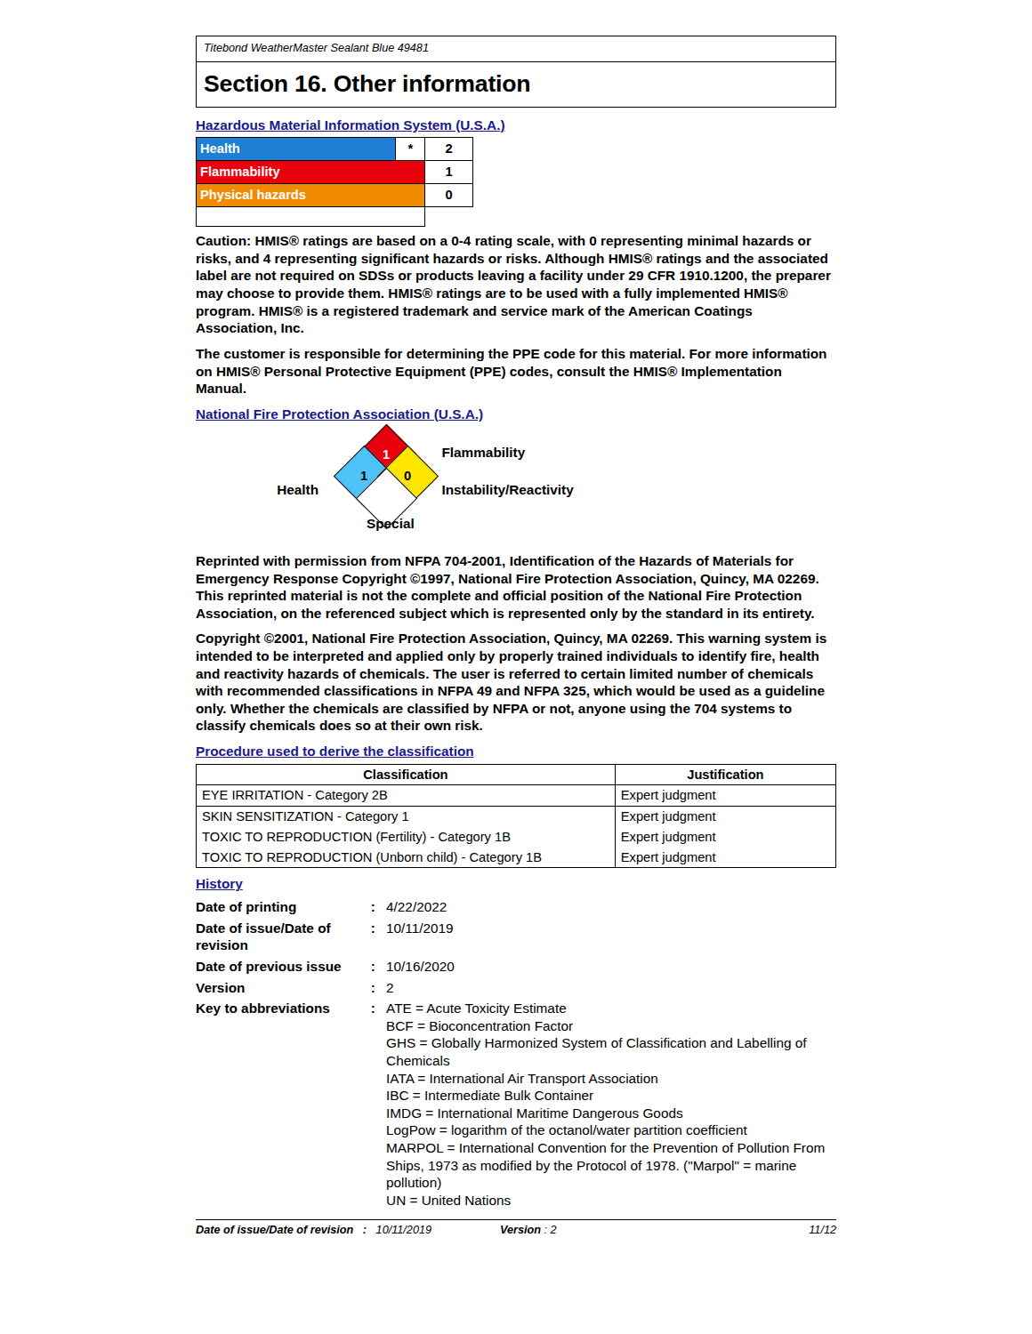Titebond WeatherMaster Sealant Blue 49481
Section 16. Other information
Hazardous Material Information System (U.S.A.)
| Health | * | 2 |
| Flammability | 1 |
| Physical hazards | 0 |
Caution: HMIS® ratings are based on a 0-4 rating scale, with 0 representing minimal hazards or risks, and 4 representing significant hazards or risks. Although HMIS® ratings and the associated label are not required on SDSs or products leaving a facility under 29 CFR 1910.1200, the preparer may choose to provide them. HMIS® ratings are to be used with a fully implemented HMIS® program. HMIS® is a registered trademark and service mark of the American Coatings Association, Inc.
The customer is responsible for determining the PPE code for this material. For more information on HMIS® Personal Protective Equipment (PPE) codes, consult the HMIS® Implementation Manual.
National Fire Protection Association (U.S.A.)
1
1
0
Flammability
Instability/Reactivity
Health
Special
Reprinted with permission from NFPA 704-2001, Identification of the Hazards of Materials for Emergency Response Copyright ©1997, National Fire Protection Association, Quincy, MA 02269. This reprinted material is not the complete and official position of the National Fire Protection Association, on the referenced subject which is represented only by the standard in its entirety.
Copyright ©2001, National Fire Protection Association, Quincy, MA 02269. This warning system is intended to be interpreted and applied only by properly trained individuals to identify fire, health and reactivity hazards of chemicals. The user is referred to certain limited number of chemicals with recommended classifications in NFPA 49 and NFPA 325, which would be used as a guideline only. Whether the chemicals are classified by NFPA or not, anyone using the 704 systems to classify chemicals does so at their own risk.
Procedure used to derive the classification
| Classification | Justification |
| --- | --- |
| EYE IRRITATION - Category 2B | Expert judgment |
| SKIN SENSITIZATION - Category 1 | Expert judgment |
| TOXIC TO REPRODUCTION (Fertility) - Category 1B | Expert judgment |
| TOXIC TO REPRODUCTION (Unborn child) - Category 1B | Expert judgment |
History
| Date of printing | : | 4/22/2022 |
| Date of issue/Date of revision | : | 10/11/2019 |
| Date of previous issue | : | 10/16/2020 |
| Version | : | 2 |
| Key to abbreviations | : | ATE = Acute Toxicity Estimate BCF = Bioconcentration Factor GHS = Globally Harmonized System of Classification and Labelling of Chemicals IATA = International Air Transport Association IBC = Intermediate Bulk Container IMDG = International Maritime Dangerous Goods LogPow = logarithm of the octanol/water partition coefficient MARPOL = International Convention for the Prevention of Pollution From Ships, 1973 as modified by the Protocol of 1978. ("Marpol" = marine pollution) UN = United Nations |
Date of issue/Date of revision : 10/11/2019
Version : 2
11/12